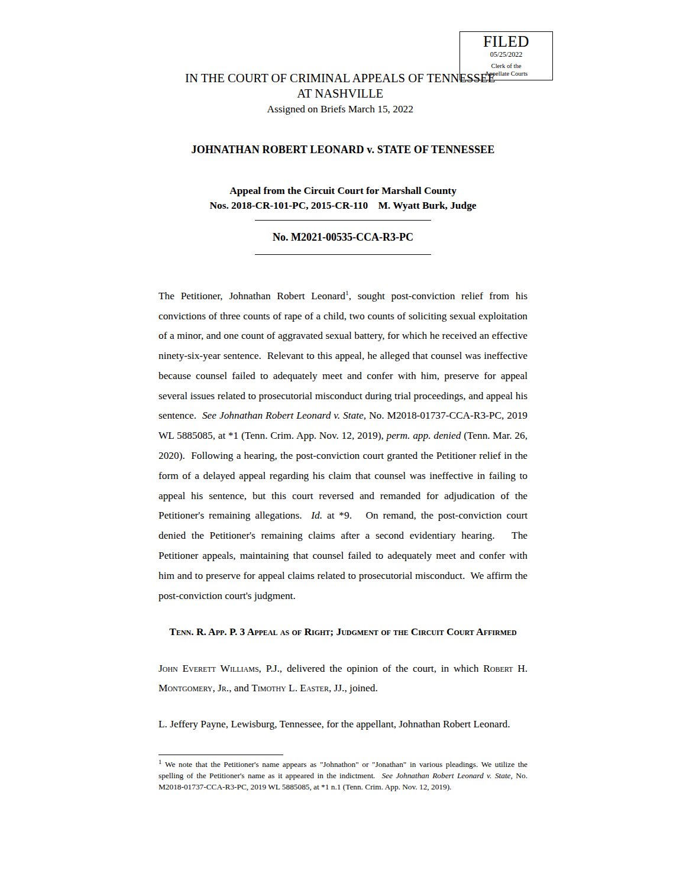FILED
05/25/2022
Clerk of the
Appellate Courts
IN THE COURT OF CRIMINAL APPEALS OF TENNESSEE
AT NASHVILLE
Assigned on Briefs March 15, 2022
JOHNATHAN ROBERT LEONARD v. STATE OF TENNESSEE
Appeal from the Circuit Court for Marshall County
Nos. 2018-CR-101-PC, 2015-CR-110 M. Wyatt Burk, Judge
No. M2021-00535-CCA-R3-PC
The Petitioner, Johnathan Robert Leonard1, sought post-conviction relief from his convictions of three counts of rape of a child, two counts of soliciting sexual exploitation of a minor, and one count of aggravated sexual battery, for which he received an effective ninety-six-year sentence. Relevant to this appeal, he alleged that counsel was ineffective because counsel failed to adequately meet and confer with him, preserve for appeal several issues related to prosecutorial misconduct during trial proceedings, and appeal his sentence. See Johnathan Robert Leonard v. State, No. M2018-01737-CCA-R3-PC, 2019 WL 5885085, at *1 (Tenn. Crim. App. Nov. 12, 2019), perm. app. denied (Tenn. Mar. 26, 2020). Following a hearing, the post-conviction court granted the Petitioner relief in the form of a delayed appeal regarding his claim that counsel was ineffective in failing to appeal his sentence, but this court reversed and remanded for adjudication of the Petitioner's remaining allegations. Id. at *9. On remand, the post-conviction court denied the Petitioner's remaining claims after a second evidentiary hearing. The Petitioner appeals, maintaining that counsel failed to adequately meet and confer with him and to preserve for appeal claims related to prosecutorial misconduct. We affirm the post-conviction court's judgment.
Tenn. R. App. P. 3 Appeal as of Right; Judgment of the Circuit Court Affirmed
John Everett Williams, P.J., delivered the opinion of the court, in which Robert H. Montgomery, Jr., and Timothy L. Easter, JJ., joined.
L. Jeffery Payne, Lewisburg, Tennessee, for the appellant, Johnathan Robert Leonard.
1 We note that the Petitioner's name appears as "Johnathon" or "Jonathan" in various pleadings. We utilize the spelling of the Petitioner's name as it appeared in the indictment. See Johnathan Robert Leonard v. State, No. M2018-01737-CCA-R3-PC, 2019 WL 5885085, at *1 n.1 (Tenn. Crim. App. Nov. 12, 2019).